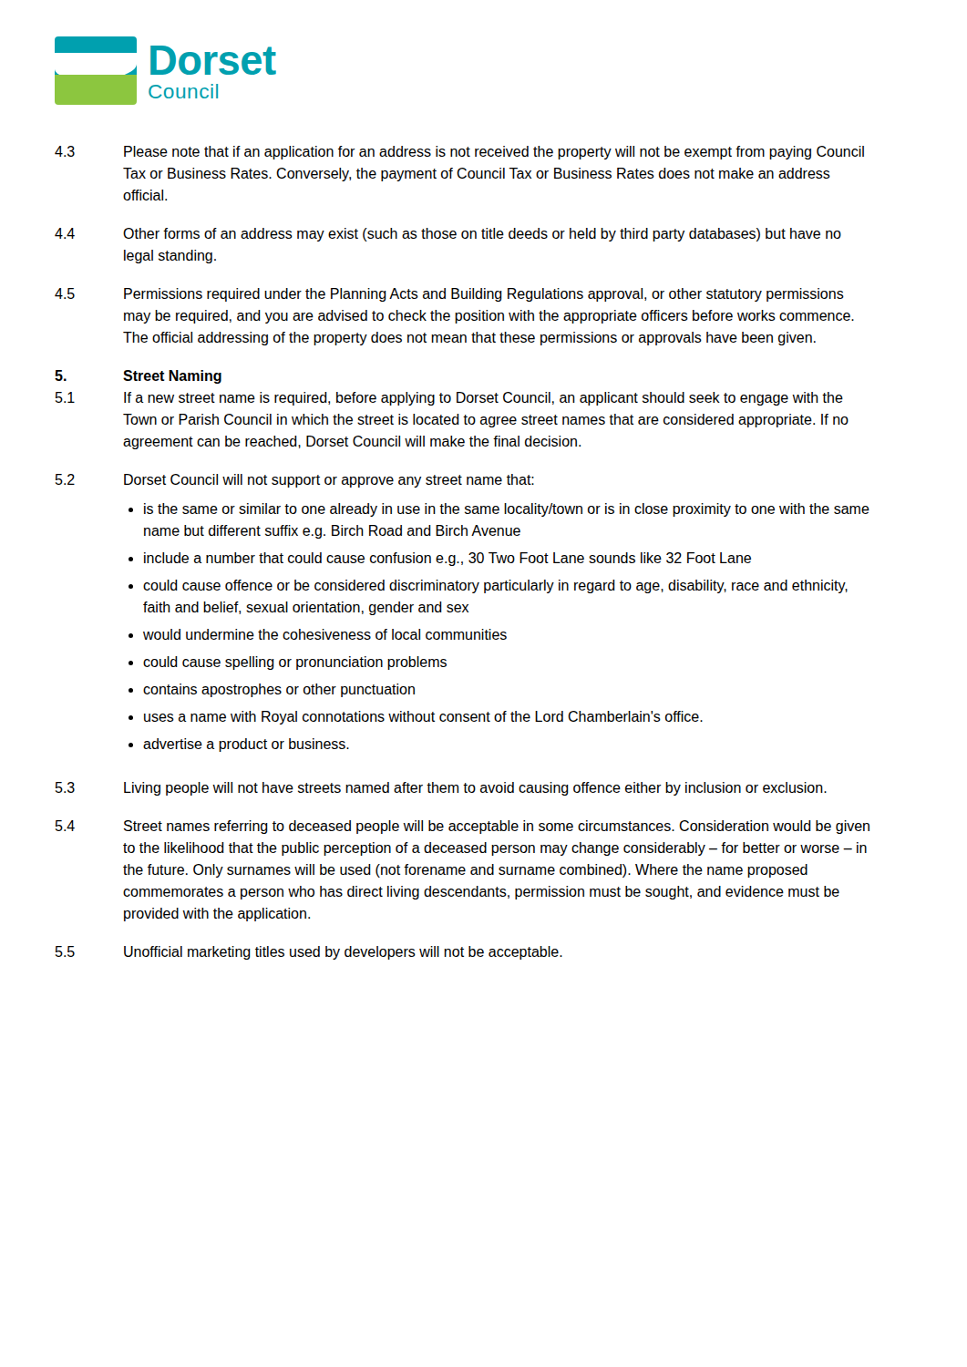Dorset
Council
4.3
Please note that if an application for an address is not received the property will not be exempt from paying Council Tax or Business Rates. Conversely, the payment of Council Tax or Business Rates does not make an address official.
4.4
Other forms of an address may exist (such as those on title deeds or held by third party databases) but have no legal standing.
4.5
Permissions required under the Planning Acts and Building Regulations approval, or other statutory permissions may be required, and you are advised to check the position with the appropriate officers before works commence. The official addressing of the property does not mean that these permissions or approvals have been given.
5.
Street Naming
5.1
If a new street name is required, before applying to Dorset Council, an applicant should seek to engage with the Town or Parish Council in which the street is located to agree street names that are considered appropriate. If no agreement can be reached, Dorset Council will make the final decision.
5.2
Dorset Council will not support or approve any street name that:
is the same or similar to one already in use in the same locality/town or is in close proximity to one with the same name but different suffix e.g. Birch Road and Birch Avenue
include a number that could cause confusion e.g., 30 Two Foot Lane sounds like 32 Foot Lane
could cause offence or be considered discriminatory particularly in regard to age, disability, race and ethnicity, faith and belief, sexual orientation, gender and sex
would undermine the cohesiveness of local communities
could cause spelling or pronunciation problems
contains apostrophes or other punctuation
uses a name with Royal connotations without consent of the Lord Chamberlain's office.
advertise a product or business.
5.3
Living people will not have streets named after them to avoid causing offence either by inclusion or exclusion.
5.4
Street names referring to deceased people will be acceptable in some circumstances. Consideration would be given to the likelihood that the public perception of a deceased person may change considerably – for better or worse – in the future. Only surnames will be used (not forename and surname combined). Where the name proposed commemorates a person who has direct living descendants, permission must be sought, and evidence must be provided with the application.
5.5
Unofficial marketing titles used by developers will not be acceptable.